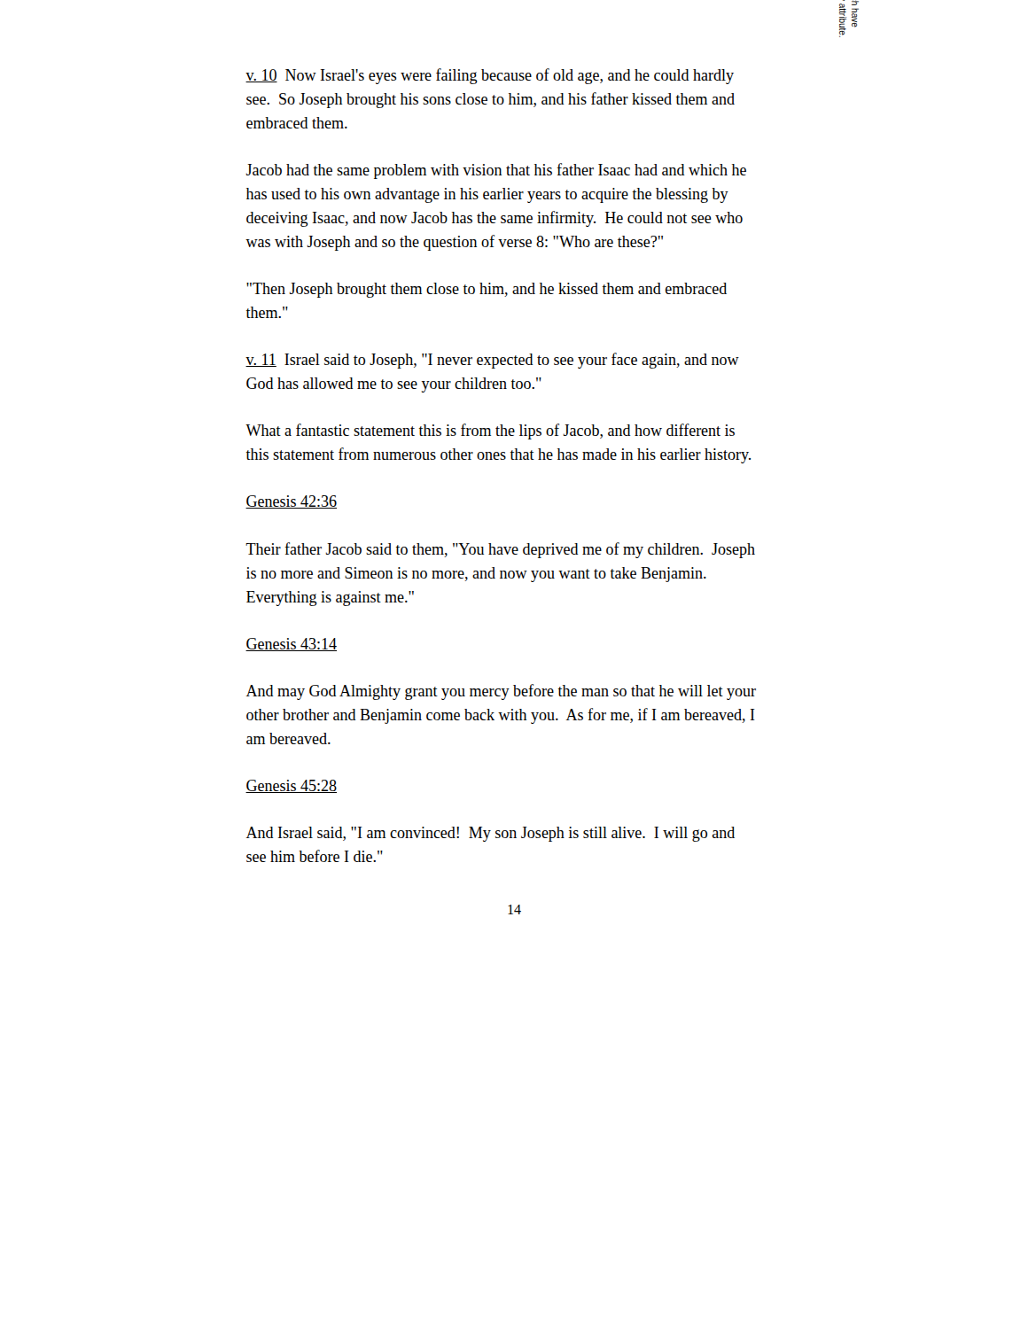Copyright © 2019 by Bible Teaching Resources by Don Anderson Ministries. The author's lecture notes incorporate quoted, paraphrased and summarized material from a variety of sources, all of which have been appropriately credited to the best of our ability. Quotations particularly reside within the realm of fair use. It is the nature of lecture notes to contain references that may prove difficult to accurately attribute. Any use of material without proper citation is unintentional.
v. 10 Now Israel's eyes were failing because of old age, and he could hardly see. So Joseph brought his sons close to him, and his father kissed them and embraced them.
Jacob had the same problem with vision that his father Isaac had and which he has used to his own advantage in his earlier years to acquire the blessing by deceiving Isaac, and now Jacob has the same infirmity. He could not see who was with Joseph and so the question of verse 8: "Who are these?"
"Then Joseph brought them close to him, and he kissed them and embraced them."
v. 11 Israel said to Joseph, "I never expected to see your face again, and now God has allowed me to see your children too."
What a fantastic statement this is from the lips of Jacob, and how different is this statement from numerous other ones that he has made in his earlier history.
Genesis 42:36
Their father Jacob said to them, "You have deprived me of my children. Joseph is no more and Simeon is no more, and now you want to take Benjamin. Everything is against me."
Genesis 43:14
And may God Almighty grant you mercy before the man so that he will let your other brother and Benjamin come back with you. As for me, if I am bereaved, I am bereaved.
Genesis 45:28
And Israel said, "I am convinced! My son Joseph is still alive. I will go and see him before I die."
14